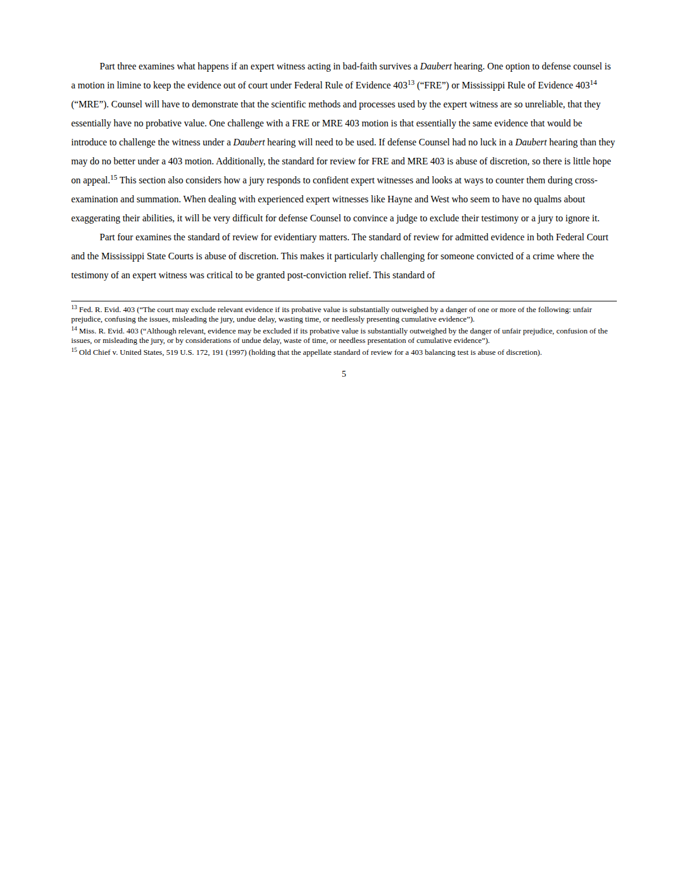Part three examines what happens if an expert witness acting in bad-faith survives a Daubert hearing. One option to defense counsel is a motion in limine to keep the evidence out of court under Federal Rule of Evidence 40313 (“FRE”) or Mississippi Rule of Evidence 40314 (“MRE”). Counsel will have to demonstrate that the scientific methods and processes used by the expert witness are so unreliable, that they essentially have no probative value. One challenge with a FRE or MRE 403 motion is that essentially the same evidence that would be introduce to challenge the witness under a Daubert hearing will need to be used. If defense Counsel had no luck in a Daubert hearing than they may do no better under a 403 motion. Additionally, the standard for review for FRE and MRE 403 is abuse of discretion, so there is little hope on appeal.15 This section also considers how a jury responds to confident expert witnesses and looks at ways to counter them during cross-examination and summation. When dealing with experienced expert witnesses like Hayne and West who seem to have no qualms about exaggerating their abilities, it will be very difficult for defense Counsel to convince a judge to exclude their testimony or a jury to ignore it.
Part four examines the standard of review for evidentiary matters. The standard of review for admitted evidence in both Federal Court and the Mississippi State Courts is abuse of discretion. This makes it particularly challenging for someone convicted of a crime where the testimony of an expert witness was critical to be granted post-conviction relief. This standard of
13 Fed. R. Evid. 403 (“The court may exclude relevant evidence if its probative value is substantially outweighed by a danger of one or more of the following: unfair prejudice, confusing the issues, misleading the jury, undue delay, wasting time, or needlessly presenting cumulative evidence”).
14 Miss. R. Evid. 403 (“Although relevant, evidence may be excluded if its probative value is substantially outweighed by the danger of unfair prejudice, confusion of the issues, or misleading the jury, or by considerations of undue delay, waste of time, or needless presentation of cumulative evidence”).
15 Old Chief v. United States, 519 U.S. 172, 191 (1997) (holding that the appellate standard of review for a 403 balancing test is abuse of discretion).
5